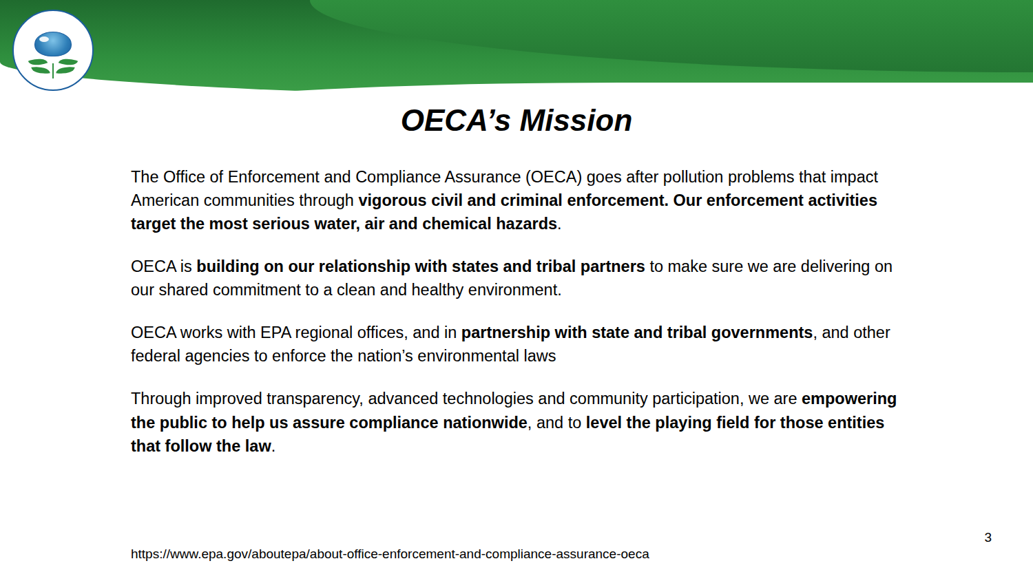OECA’s Mission
The Office of Enforcement and Compliance Assurance (OECA) goes after pollution problems that impact American communities through vigorous civil and criminal enforcement. Our enforcement activities target the most serious water, air and chemical hazards.
OECA is building on our relationship with states and tribal partners to make sure we are delivering on our shared commitment to a clean and healthy environment.
OECA works with EPA regional offices, and in partnership with state and tribal governments, and other federal agencies to enforce the nation’s environmental laws
Through improved transparency, advanced technologies and community participation, we are empowering the public to help us assure compliance nationwide, and to level the playing field for those entities that follow the law.
https://www.epa.gov/aboutepa/about-office-enforcement-and-compliance-assurance-oeca
3